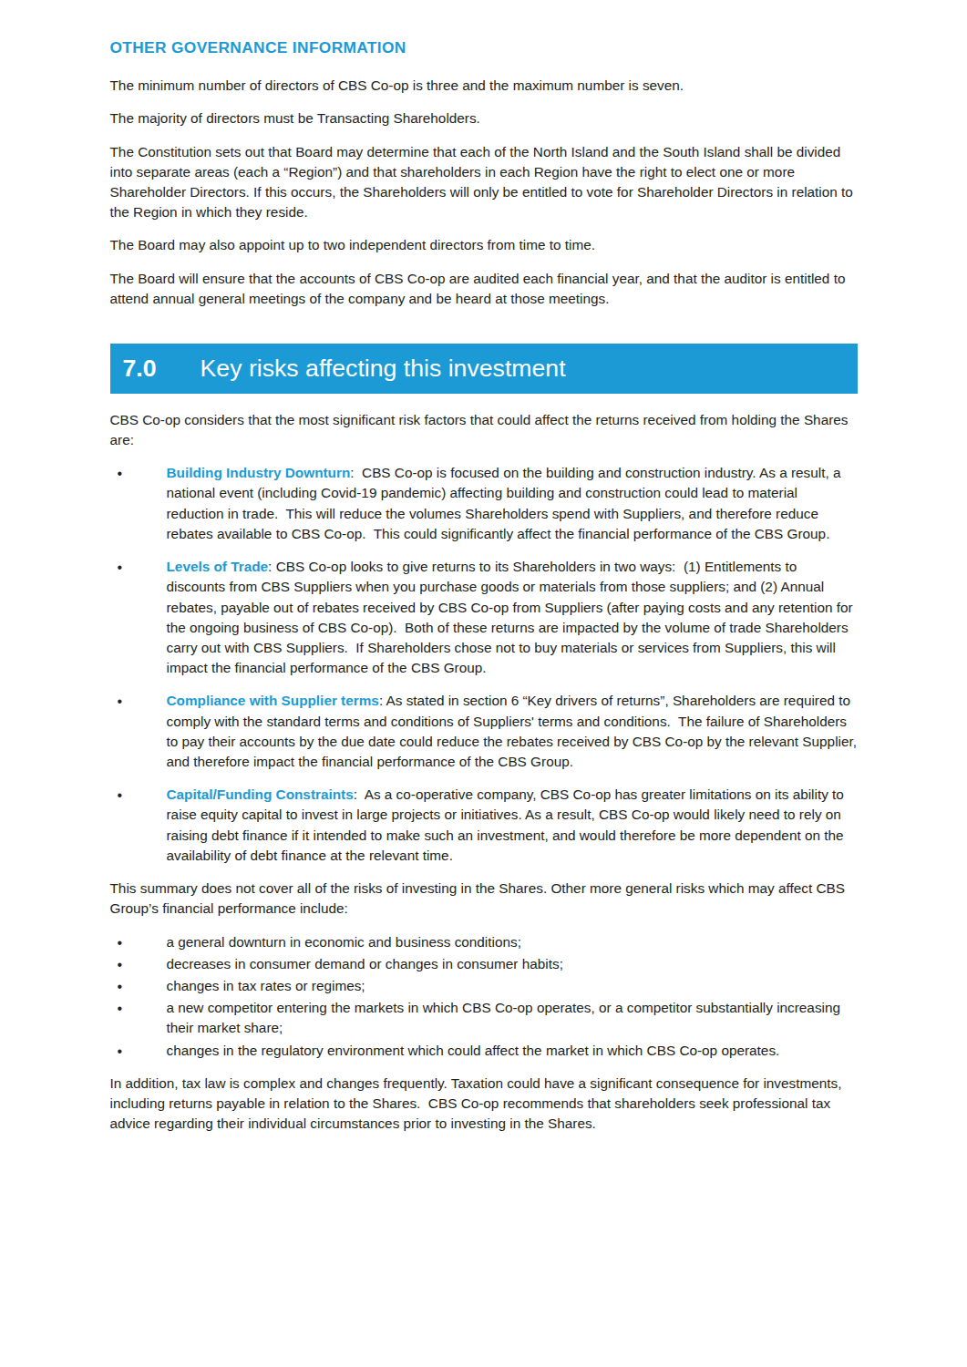OTHER GOVERNANCE INFORMATION
The minimum number of directors of CBS Co-op is three and the maximum number is seven.
The majority of directors must be Transacting Shareholders.
The Constitution sets out that Board may determine that each of the North Island and the South Island shall be divided into separate areas (each a “Region”) and that shareholders in each Region have the right to elect one or more Shareholder Directors. If this occurs, the Shareholders will only be entitled to vote for Shareholder Directors in relation to the Region in which they reside.
The Board may also appoint up to two independent directors from time to time.
The Board will ensure that the accounts of CBS Co-op are audited each financial year, and that the auditor is entitled to attend annual general meetings of the company and be heard at those meetings.
7.0 Key risks affecting this investment
CBS Co-op considers that the most significant risk factors that could affect the returns received from holding the Shares are:
Building Industry Downturn: CBS Co-op is focused on the building and construction industry. As a result, a national event (including Covid-19 pandemic) affecting building and construction could lead to material reduction in trade. This will reduce the volumes Shareholders spend with Suppliers, and therefore reduce rebates available to CBS Co-op. This could significantly affect the financial performance of the CBS Group.
Levels of Trade: CBS Co-op looks to give returns to its Shareholders in two ways: (1) Entitlements to discounts from CBS Suppliers when you purchase goods or materials from those suppliers; and (2) Annual rebates, payable out of rebates received by CBS Co-op from Suppliers (after paying costs and any retention for the ongoing business of CBS Co-op). Both of these returns are impacted by the volume of trade Shareholders carry out with CBS Suppliers. If Shareholders chose not to buy materials or services from Suppliers, this will impact the financial performance of the CBS Group.
Compliance with Supplier terms: As stated in section 6 “Key drivers of returns”, Shareholders are required to comply with the standard terms and conditions of Suppliers' terms and conditions. The failure of Shareholders to pay their accounts by the due date could reduce the rebates received by CBS Co-op by the relevant Supplier, and therefore impact the financial performance of the CBS Group.
Capital/Funding Constraints: As a co-operative company, CBS Co-op has greater limitations on its ability to raise equity capital to invest in large projects or initiatives. As a result, CBS Co-op would likely need to rely on raising debt finance if it intended to make such an investment, and would therefore be more dependent on the availability of debt finance at the relevant time.
This summary does not cover all of the risks of investing in the Shares. Other more general risks which may affect CBS Group’s financial performance include:
a general downturn in economic and business conditions;
decreases in consumer demand or changes in consumer habits;
changes in tax rates or regimes;
a new competitor entering the markets in which CBS Co-op operates, or a competitor substantially increasing their market share;
changes in the regulatory environment which could affect the market in which CBS Co-op operates.
In addition, tax law is complex and changes frequently. Taxation could have a significant consequence for investments, including returns payable in relation to the Shares. CBS Co-op recommends that shareholders seek professional tax advice regarding their individual circumstances prior to investing in the Shares.